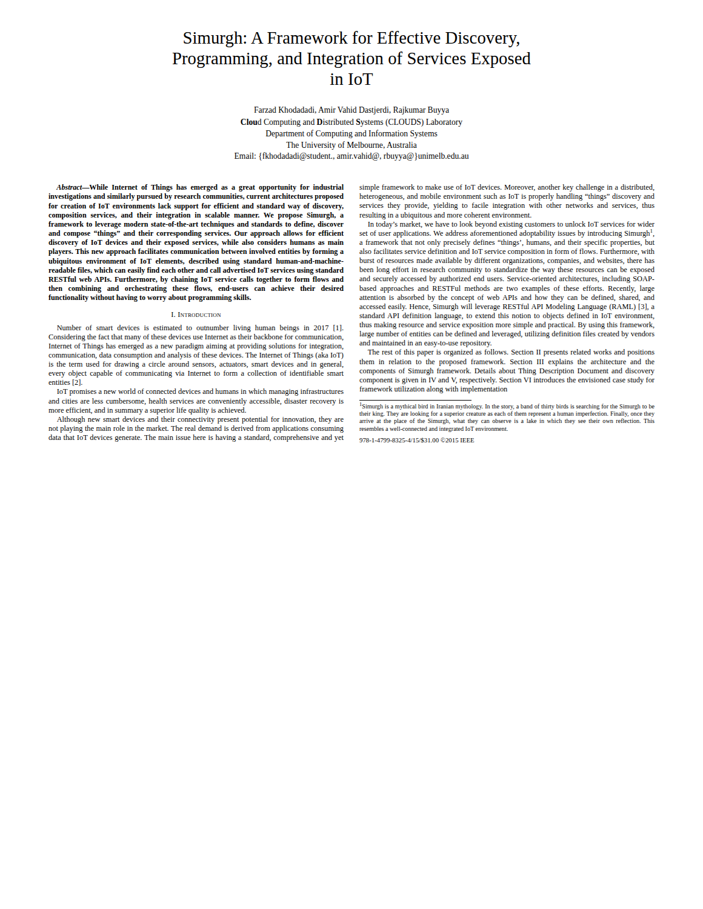Simurgh: A Framework for Effective Discovery,
Programming, and Integration of Services Exposed
in IoT
Farzad Khodadadi, Amir Vahid Dastjerdi, Rajkumar Buyya
Cloud Computing and Distributed Systems (CLOUDS) Laboratory
Department of Computing and Information Systems
The University of Melbourne, Australia
Email: {fkhodadadi@student., amir.vahid@, rbuyya@}unimelb.edu.au
Abstract—While Internet of Things has emerged as a great opportunity for industrial investigations and similarly pursued by research communities, current architectures proposed for creation of IoT environments lack support for efficient and standard way of discovery, composition services, and their integration in scalable manner. We propose Simurgh, a framework to leverage modern state-of-the-art techniques and standards to define, discover and compose “things” and their corresponding services. Our approach allows for efficient discovery of IoT devices and their exposed services, while also considers humans as main players. This new approach facilitates communication between involved entities by forming a ubiquitous environment of IoT elements, described using standard human-and-machine-readable files, which can easily find each other and call advertised IoT services using standard RESTful web APIs. Furthermore, by chaining IoT service calls together to form flows and then combining and orchestrating these flows, end-users can achieve their desired functionality without having to worry about programming skills.
I. Introduction
Number of smart devices is estimated to outnumber living human beings in 2017 [1]. Considering the fact that many of these devices use Internet as their backbone for communication, Internet of Things has emerged as a new paradigm aiming at providing solutions for integration, communication, data consumption and analysis of these devices. The Internet of Things (aka IoT) is the term used for drawing a circle around sensors, actuators, smart devices and in general, every object capable of communicating via Internet to form a collection of identifiable smart entities [2].
IoT promises a new world of connected devices and humans in which managing infrastructures and cities are less cumbersome, health services are conveniently accessible, disaster recovery is more efficient, and in summary a superior life quality is achieved.
Although new smart devices and their connectivity present potential for innovation, they are not playing the main role in the market. The real demand is derived from applications consuming data that IoT devices generate. The main issue here is having a standard, comprehensive and yet simple framework to make use of IoT devices. Moreover, another key challenge in a distributed, heterogeneous, and mobile environment such as IoT is properly handling “things” discovery and services they provide, yielding to facile integration with other networks and services, thus resulting in a ubiquitous and more coherent environment.
In today’s market, we have to look beyond existing customers to unlock IoT services for wider set of user applications. We address aforementioned adoptability issues by introducing Simurgh1, a framework that not only precisely defines “things’, humans, and their specific properties, but also facilitates service definition and IoT service composition in form of flows. Furthermore, with burst of resources made available by different organizations, companies, and websites, there has been long effort in research community to standardize the way these resources can be exposed and securely accessed by authorized end users. Service-oriented architectures, including SOAP-based approaches and RESTFul methods are two examples of these efforts. Recently, large attention is absorbed by the concept of web APIs and how they can be defined, shared, and accessed easily. Hence, Simurgh will leverage RESTful API Modeling Language (RAML) [3], a standard API definition language, to extend this notion to objects defined in IoT environment, thus making resource and service exposition more simple and practical. By using this framework, large number of entities can be defined and leveraged, utilizing definition files created by vendors and maintained in an easy-to-use repository.
The rest of this paper is organized as follows. Section II presents related works and positions them in relation to the proposed framework. Section III explains the architecture and the components of Simurgh framework. Details about Thing Description Document and discovery component is given in IV and V, respectively. Section VI introduces the envisioned case study for framework utilization along with implementation
1Simurgh is a mythical bird in Iranian mythology. In the story, a band of thirty birds is searching for the Simurgh to be their king. They are looking for a superior creature as each of them represent a human imperfection. Finally, once they arrive at the place of the Simurgh, what they can observe is a lake in which they see their own reflection. This resembles a well-connected and integrated IoT environment.
978-1-4799-8325-4/15/$31.00 ©2015 IEEE